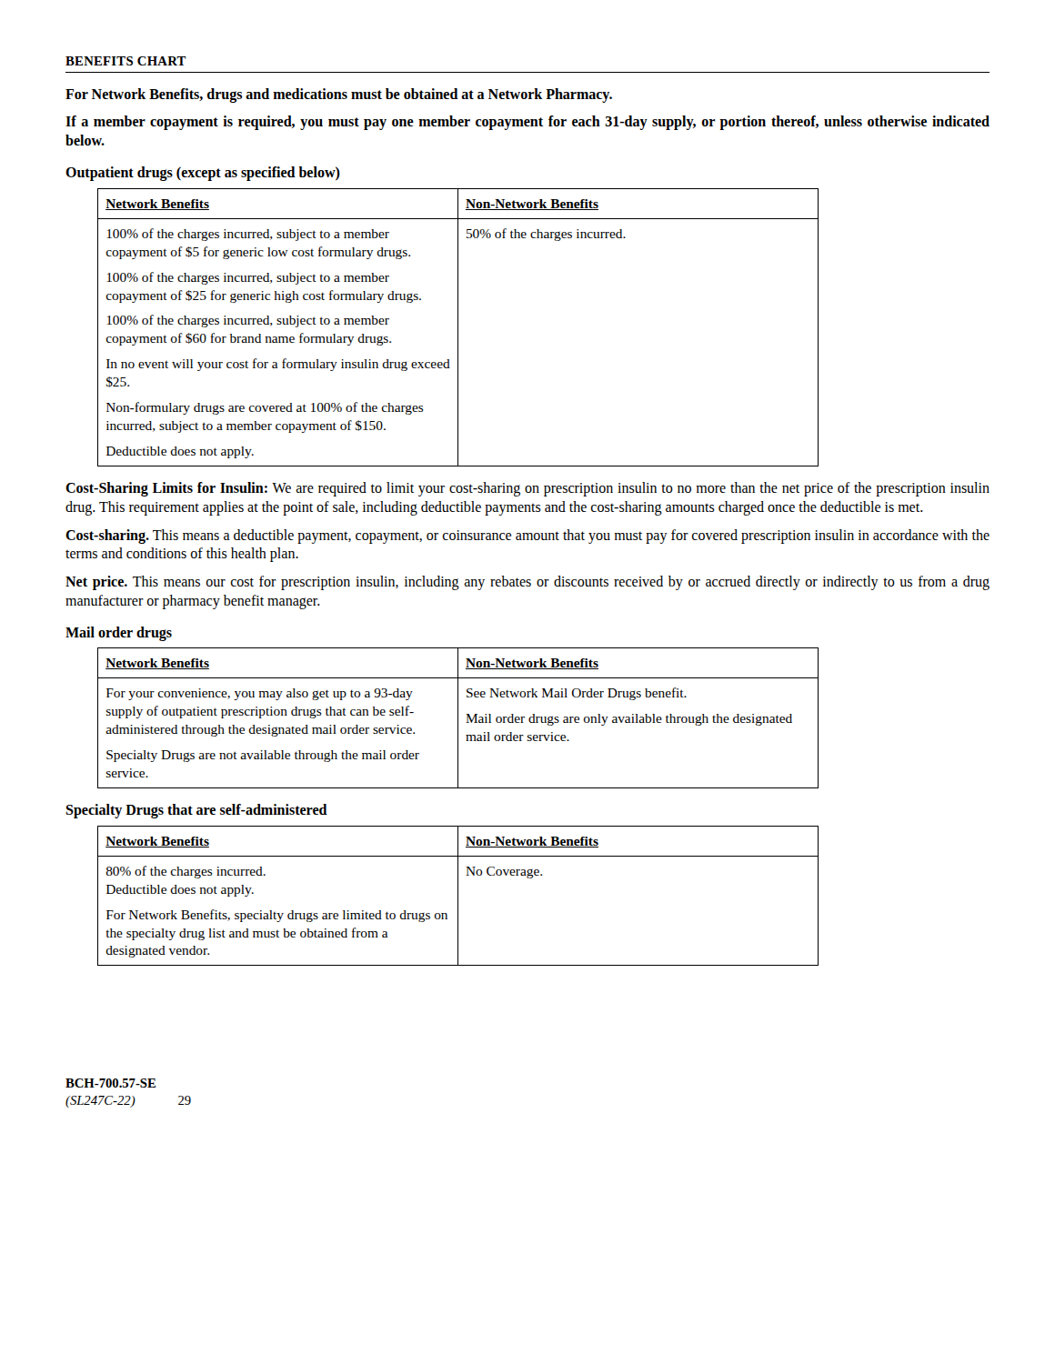BENEFITS CHART
For Network Benefits, drugs and medications must be obtained at a Network Pharmacy.
If a member copayment is required, you must pay one member copayment for each 31-day supply, or portion thereof, unless otherwise indicated below.
Outpatient drugs (except as specified below)
| Network Benefits | Non-Network Benefits |
| --- | --- |
| 100% of the charges incurred, subject to a member copayment of $5 for generic low cost formulary drugs. 100% of the charges incurred, subject to a member copayment of $25 for generic high cost formulary drugs. 100% of the charges incurred, subject to a member copayment of $60 for brand name formulary drugs. In no event will your cost for a formulary insulin drug exceed $25. Non-formulary drugs are covered at 100% of the charges incurred, subject to a member copayment of $150. Deductible does not apply. | 50% of the charges incurred. |
Cost-Sharing Limits for Insulin: We are required to limit your cost-sharing on prescription insulin to no more than the net price of the prescription insulin drug. This requirement applies at the point of sale, including deductible payments and the cost-sharing amounts charged once the deductible is met.
Cost-sharing. This means a deductible payment, copayment, or coinsurance amount that you must pay for covered prescription insulin in accordance with the terms and conditions of this health plan.
Net price. This means our cost for prescription insulin, including any rebates or discounts received by or accrued directly or indirectly to us from a drug manufacturer or pharmacy benefit manager.
Mail order drugs
| Network Benefits | Non-Network Benefits |
| --- | --- |
| For your convenience, you may also get up to a 93-day supply of outpatient prescription drugs that can be self-administered through the designated mail order service. Specialty Drugs are not available through the mail order service. | See Network Mail Order Drugs benefit. Mail order drugs are only available through the designated mail order service. |
Specialty Drugs that are self-administered
| Network Benefits | Non-Network Benefits |
| --- | --- |
| 80% of the charges incurred. Deductible does not apply. For Network Benefits, specialty drugs are limited to drugs on the specialty drug list and must be obtained from a designated vendor. | No Coverage. |
BCH-700.57-SE
(SL247C-22) 29